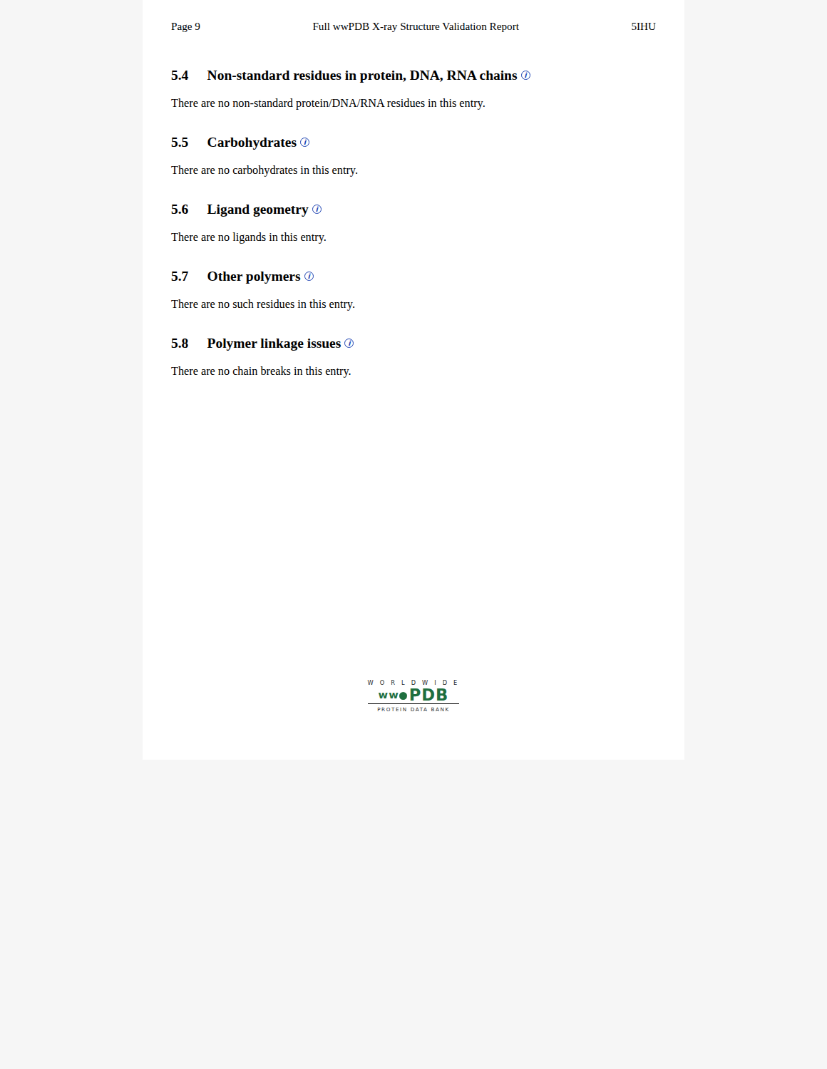Page 9
Full wwPDB X-ray Structure Validation Report
5IHU
5.4 Non-standard residues in protein, DNA, RNA chainsi
There are no non-standard protein/DNA/RNA residues in this entry.
5.5 Carbohydratesi
There are no carbohydrates in this entry.
5.6 Ligand geometryi
There are no ligands in this entry.
5.7 Other polymersi
There are no such residues in this entry.
5.8 Polymer linkage issuesi
There are no chain breaks in this entry.
W O R L D W I D E
ww PDB
PROTEIN DATA BANK